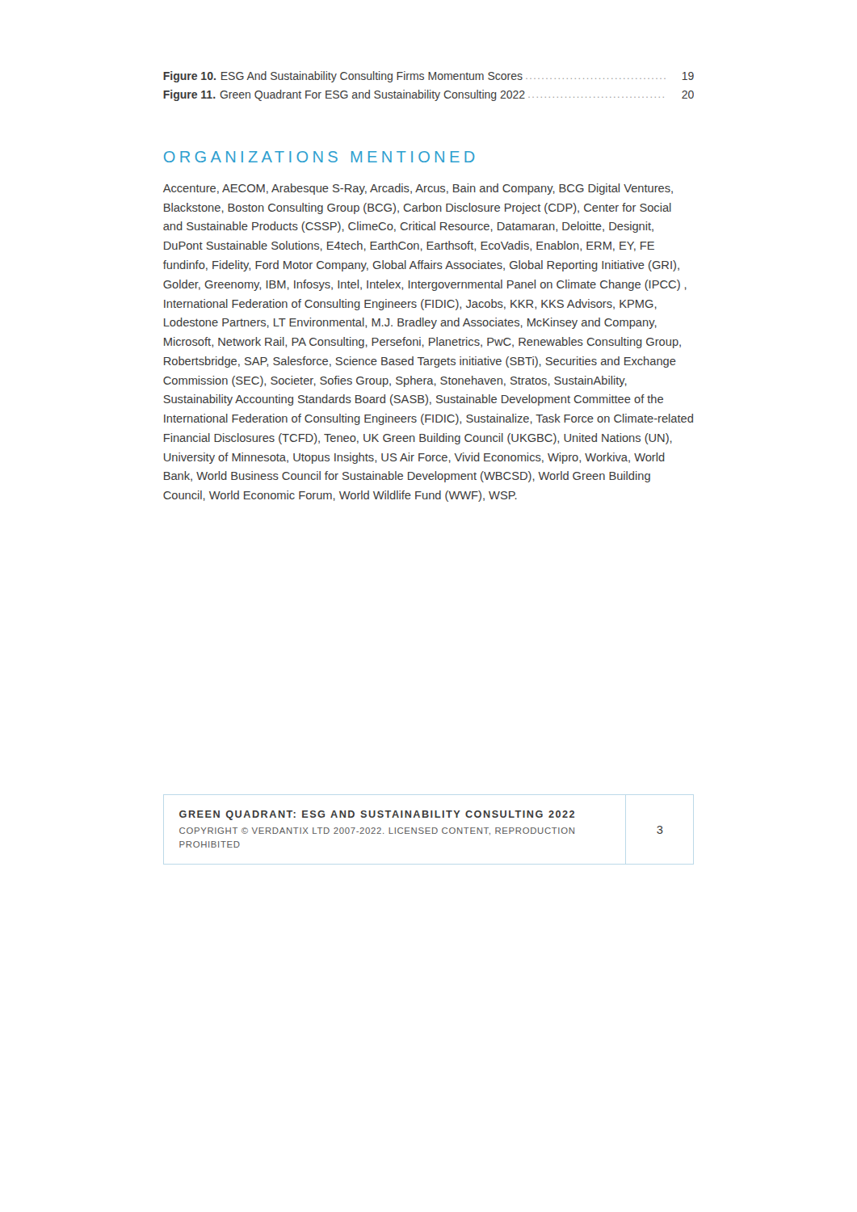Figure 10. ESG And Sustainability Consulting Firms Momentum Scores ....................................................................................................................................................... 19
Figure 11. Green Quadrant For ESG and Sustainability Consulting 2022 ....................................................................................................................................................... 20
Organizations Mentioned
Accenture, AECOM, Arabesque S-Ray, Arcadis, Arcus, Bain and Company, BCG Digital Ventures, Blackstone, Boston Consulting Group (BCG), Carbon Disclosure Project (CDP), Center for Social and Sustainable Products (CSSP), ClimeCo, Critical Resource, Datamaran, Deloitte, Designit, DuPont Sustainable Solutions, E4tech, EarthCon, Earthsoft, EcoVadis, Enablon, ERM, EY, FE fundinfo, Fidelity, Ford Motor Company, Global Affairs Associates, Global Reporting Initiative (GRI), Golder, Greenomy, IBM, Infosys, Intel, Intelex, Intergovernmental Panel on Climate Change (IPCC) , International Federation of Consulting Engineers (FIDIC), Jacobs, KKR, KKS Advisors, KPMG, Lodestone Partners, LT Environmental, M.J. Bradley and Associates, McKinsey and Company, Microsoft, Network Rail, PA Consulting, Persefoni, Planetrics, PwC, Renewables Consulting Group, Robertsbridge, SAP, Salesforce, Science Based Targets initiative (SBTi), Securities and Exchange Commission (SEC), Societer, Sofies Group, Sphera, Stonehaven, Stratos, SustainAbility, Sustainability Accounting Standards Board (SASB), Sustainable Development Committee of the International Federation of Consulting Engineers (FIDIC), Sustainalize, Task Force on Climate-related Financial Disclosures (TCFD), Teneo, UK Green Building Council (UKGBC), United Nations (UN), University of Minnesota, Utopus Insights, US Air Force, Vivid Economics, Wipro, Workiva, World Bank, World Business Council for Sustainable Development (WBCSD), World Green Building Council, World Economic Forum, World Wildlife Fund (WWF), WSP.
Green Quadrant: ESG and Sustainability Consulting 2022
Copyright © Verdantix Ltd 2007-2022. Licensed content, reproduction prohibited
3